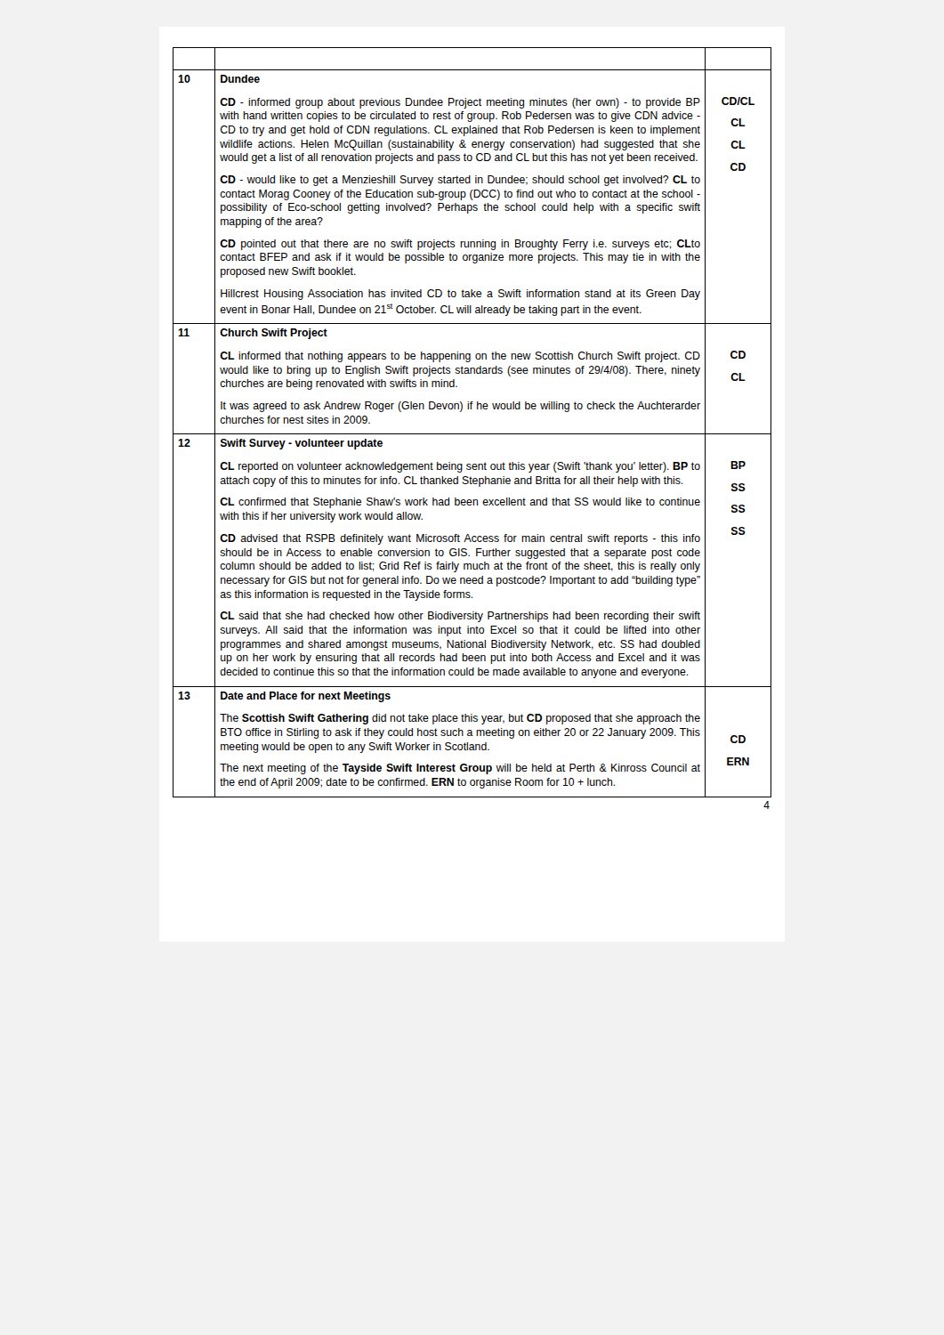| 10 | Dundee CD - informed group about previous Dundee Project meeting minutes (her own) - to provide BP with hand written copies to be circulated to rest of group. Rob Pedersen was to give CDN advice - CD to try and get hold of CDN regulations. CL explained that Rob Pedersen is keen to implement wildlife actions. Helen McQuillan (sustainability & energy conservation) had suggested that she would get a list of all renovation projects and pass to CD and CL but this has not yet been received. CD - would like to get a Menzieshill Survey started in Dundee; should school get involved? CL to contact Morag Cooney of the Education sub-group (DCC) to find out who to contact at the school - possibility of Eco-school getting involved? Perhaps the school could help with a specific swift mapping of the area? CD pointed out that there are no swift projects running in Broughty Ferry i.e. surveys etc; CL to contact BFEP and ask if it would be possible to organize more projects. This may tie in with the proposed new Swift booklet. Hillcrest Housing Association has invited CD to take a Swift information stand at its Green Day event in Bonar Hall, Dundee on 21 st October. CL will already be taking part in the event. | CD/CL CL CL CD |
| 11 | Church Swift Project CL informed that nothing appears to be happening on the new Scottish Church Swift project. CD would like to bring up to English Swift projects standards (see minutes of 29/4/08). There, ninety churches are being renovated with swifts in mind. It was agreed to ask Andrew Roger (Glen Devon) if he would be willing to check the Auchterarder churches for nest sites in 2009. | CD CL |
| 12 | Swift Survey - volunteer update CL reported on volunteer acknowledgement being sent out this year (Swift 'thank you' letter). BP to attach copy of this to minutes for info. CL thanked Stephanie and Britta for all their help with this. CL confirmed that Stephanie Shaw's work had been excellent and that SS would like to continue with this if her university work would allow. CD advised that RSPB definitely want Microsoft Access for main central swift reports - this info should be in Access to enable conversion to GIS. Further suggested that a separate post code column should be added to list; Grid Ref is fairly much at the front of the sheet, this is really only necessary for GIS but not for general info. Do we need a postcode? Important to add “building type” as this information is requested in the Tayside forms. CL said that she had checked how other Biodiversity Partnerships had been recording their swift surveys. All said that the information was input into Excel so that it could be lifted into other programmes and shared amongst museums, National Biodiversity Network, etc. SS had doubled up on her work by ensuring that all records had been put into both Access and Excel and it was decided to continue this so that the information could be made available to anyone and everyone. | BP SS SS SS |
| 13 | Date and Place for next Meetings The Scottish Swift Gathering did not take place this year, but CD proposed that she approach the BTO office in Stirling to ask if they could host such a meeting on either 20 or 22 January 2009. This meeting would be open to any Swift Worker in Scotland. The next meeting of the Tayside Swift Interest Group will be held at Perth & Kinross Council at the end of April 2009; date to be confirmed. ERN to organise Room for 10 + lunch. | CD ERN |
4